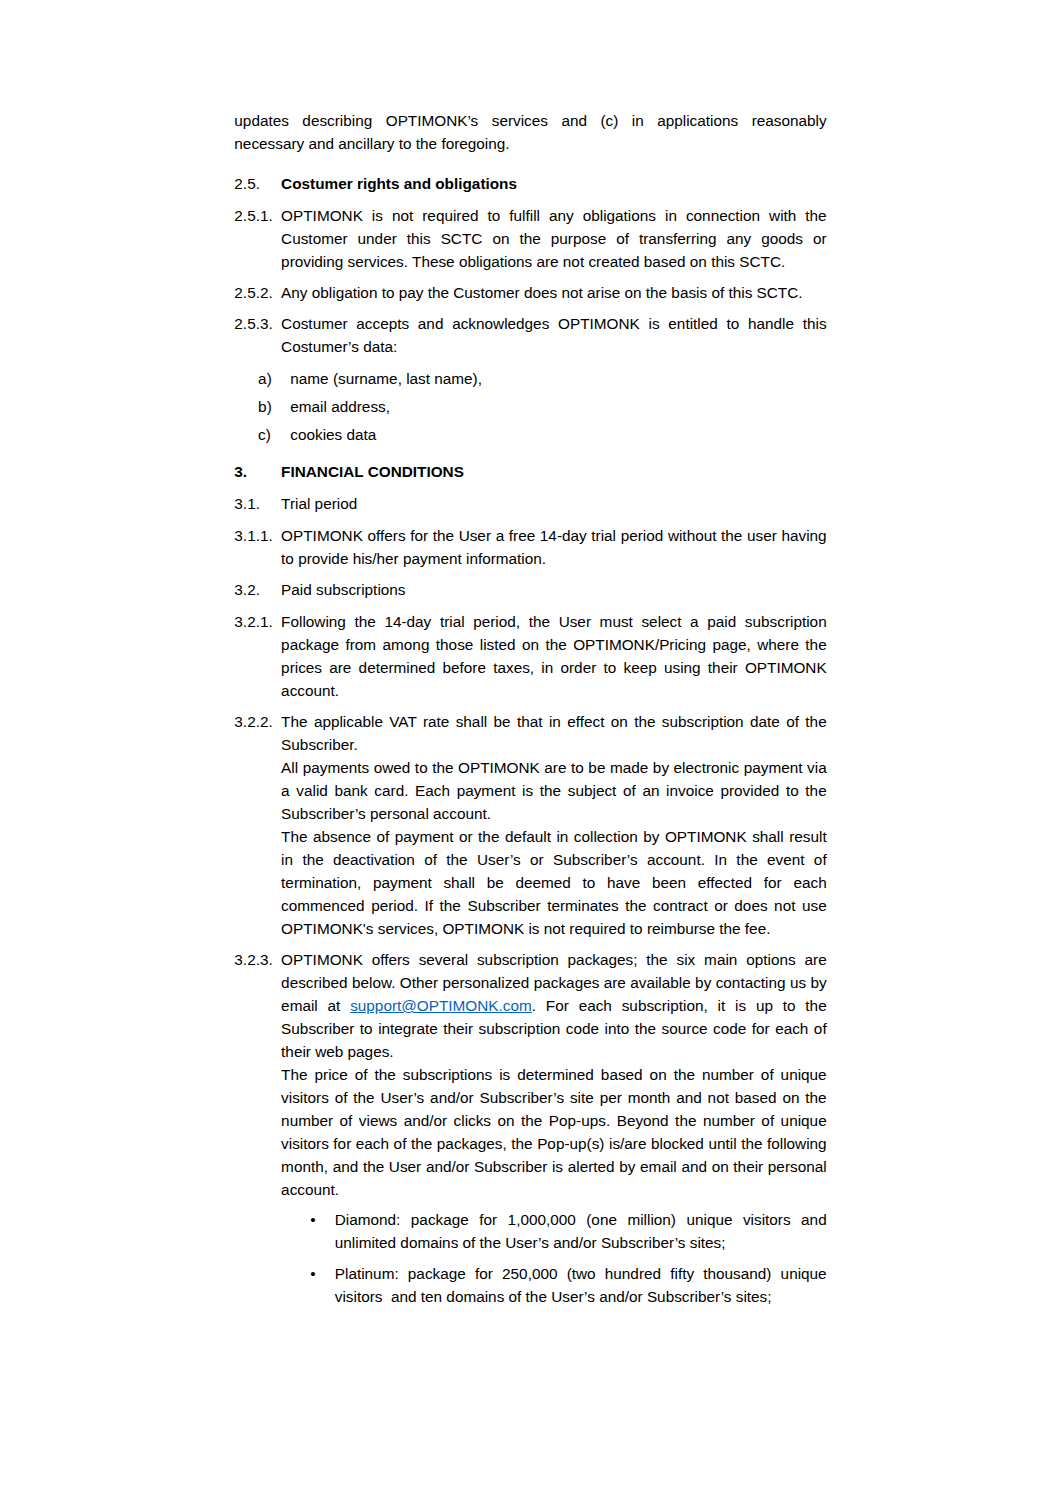updates describing OPTIMONK’s services and (c) in applications reasonably necessary and ancillary to the foregoing.
2.5. Costumer rights and obligations
2.5.1. OPTIMONK is not required to fulfill any obligations in connection with the Customer under this SCTC on the purpose of transferring any goods or providing services. These obligations are not created based on this SCTC.
2.5.2. Any obligation to pay the Customer does not arise on the basis of this SCTC.
2.5.3. Costumer accepts and acknowledges OPTIMONK is entitled to handle this Costumer’s data:
a) name (surname, last name),
b) email address,
c) cookies data
3. FINANCIAL CONDITIONS
3.1. Trial period
3.1.1. OPTIMONK offers for the User a free 14-day trial period without the user having to provide his/her payment information.
3.2. Paid subscriptions
3.2.1. Following the 14-day trial period, the User must select a paid subscription package from among those listed on the OPTIMONK/Pricing page, where the prices are determined before taxes, in order to keep using their OPTIMONK account.
3.2.2.
The applicable VAT rate shall be that in effect on the subscription date of the Subscriber.
All payments owed to the OPTIMONK are to be made by electronic payment via a valid bank card. Each payment is the subject of an invoice provided to the Subscriber’s personal account.
The absence of payment or the default in collection by OPTIMONK shall result in the deactivation of the User’s or Subscriber’s account. In the event of termination, payment shall be deemed to have been effected for each commenced period. If the Subscriber terminates the contract or does not use OPTIMONK's services, OPTIMONK is not required to reimburse the fee.
3.2.3.
OPTIMONK offers several subscription packages; the six main options are described below. Other personalized packages are available by contacting us by email at support@OPTIMONK.com. For each subscription, it is up to the Subscriber to integrate their subscription code into the source code for each of their web pages.
The price of the subscriptions is determined based on the number of unique visitors of the User’s and/or Subscriber’s site per month and not based on the number of views and/or clicks on the Pop-ups. Beyond the number of unique visitors for each of the packages, the Pop-up(s) is/are blocked until the following month, and the User and/or Subscriber is alerted by email and on their personal account.
•Diamond: package for 1,000,000 (one million) unique visitors and unlimited domains of the User’s and/or Subscriber’s sites;
•Platinum: package for 250,000 (two hundred fifty thousand) unique visitors and ten domains of the User’s and/or Subscriber’s sites;